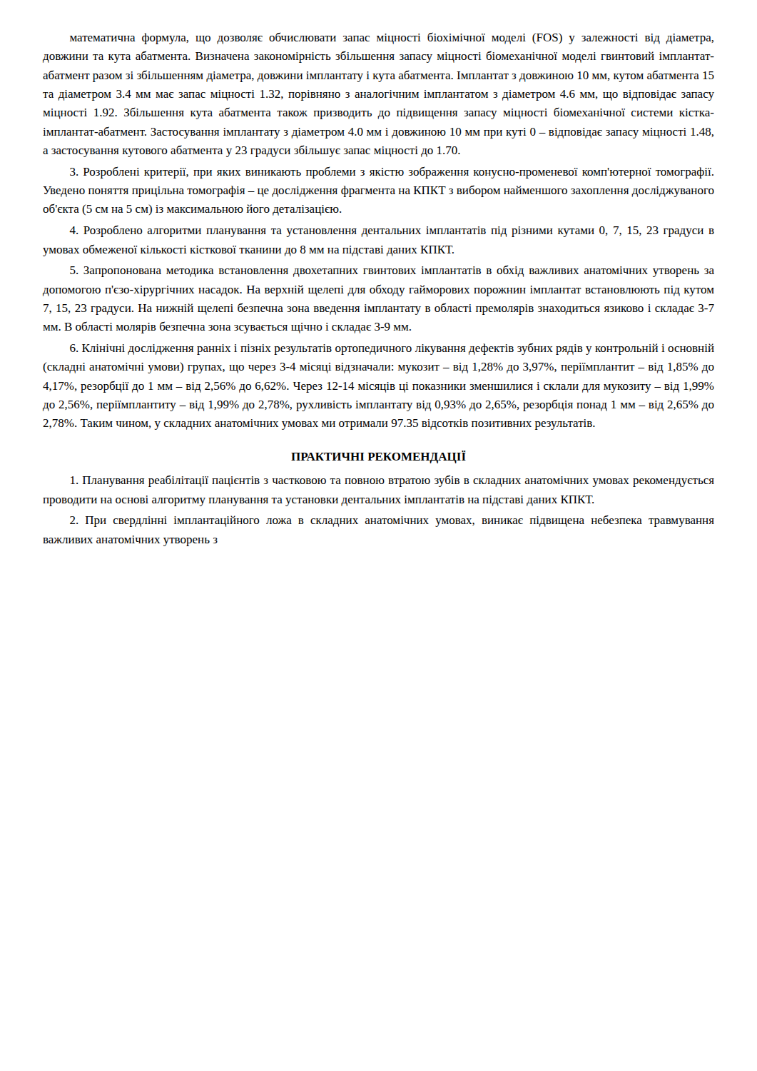математична формула, що дозволяє обчислювати запас міцності біохімічної моделі (FOS) у залежності від діаметра, довжини та кута абатмента. Визначена закономірність збільшення запасу міцності біомеханічної моделі гвинтовий імплантат-абатмент разом зі збільшенням діаметра, довжини імплантату і кута абатмента. Імплантат з довжиною 10 мм, кутом абатмента 15 та діаметром 3.4 мм має запас міцності 1.32, порівняно з аналогічним імплантатом з діаметром 4.6 мм, що відповідає запасу міцності 1.92. Збільшення кута абатмента також призводить до підвищення запасу міцності біомеханічної системи кістка-імплантат-абатмент. Застосування імплантату з діаметром 4.0 мм і довжиною 10 мм при куті 0 – відповідає запасу міцності 1.48, а застосування кутового абатмента у 23 градуси збільшує запас міцності до 1.70.
3. Розроблені критерії, при яких виникають проблеми з якістю зображення конусно-променевої комп'ютерної томографії. Уведено поняття прицільна томографія – це дослідження фрагмента на КПКТ з вибором найменшого захоплення досліджуваного об'єкта (5 см на 5 см) із максимальною його деталізацією.
4. Розроблено алгоритми планування та установлення дентальних імплантатів під різними кутами 0, 7, 15, 23 градуси в умовах обмеженої кількості кісткової тканини до 8 мм на підставі даних КПКТ.
5. Запропонована методика встановлення двохетапних гвинтових імплантатів в обхід важливих анатомічних утворень за допомогою п'єзо-хірургічних насадок. На верхній щелепі для обходу гайморових порожнин імплантат встановлюють під кутом 7, 15, 23 градуси. На нижній щелепі безпечна зона введення імплантату в області премолярів знаходиться язиково і складає 3-7 мм. В області молярів безпечна зона зсувається щічно і складає 3-9 мм.
6. Клінічні дослідження ранніх і пізніх результатів ортопедичного лікування дефектів зубних рядів у контрольній і основній (складні анатомічні умови) групах, що через 3-4 місяці відзначали: мукозит – від 1,28% до 3,97%, періїмплантит – від 1,85% до 4,17%, резорбції до 1 мм – від 2,56% до 6,62%. Через 12-14 місяців ці показники зменшилися і склали для мукозиту – від 1,99% до 2,56%, періїмплантиту – від 1,99% до 2,78%, рухливість імплантату від 0,93% до 2,65%, резорбція понад 1 мм – від 2,65% до 2,78%. Таким чином, у складних анатомічних умовах ми отримали 97.35 відсотків позитивних результатів.
Практичні рекомендації
1. Планування реабілітації пацієнтів з частковою та повною втратою зубів в складних анатомічних умовах рекомендується проводити на основі алгоритму планування та установки дентальних імплантатів на підставі даних КПКТ.
2. При свердлінні імплантаційного ложа в складних анатомічних умовах, виникає підвищена небезпека травмування важливих анатомічних утворень з